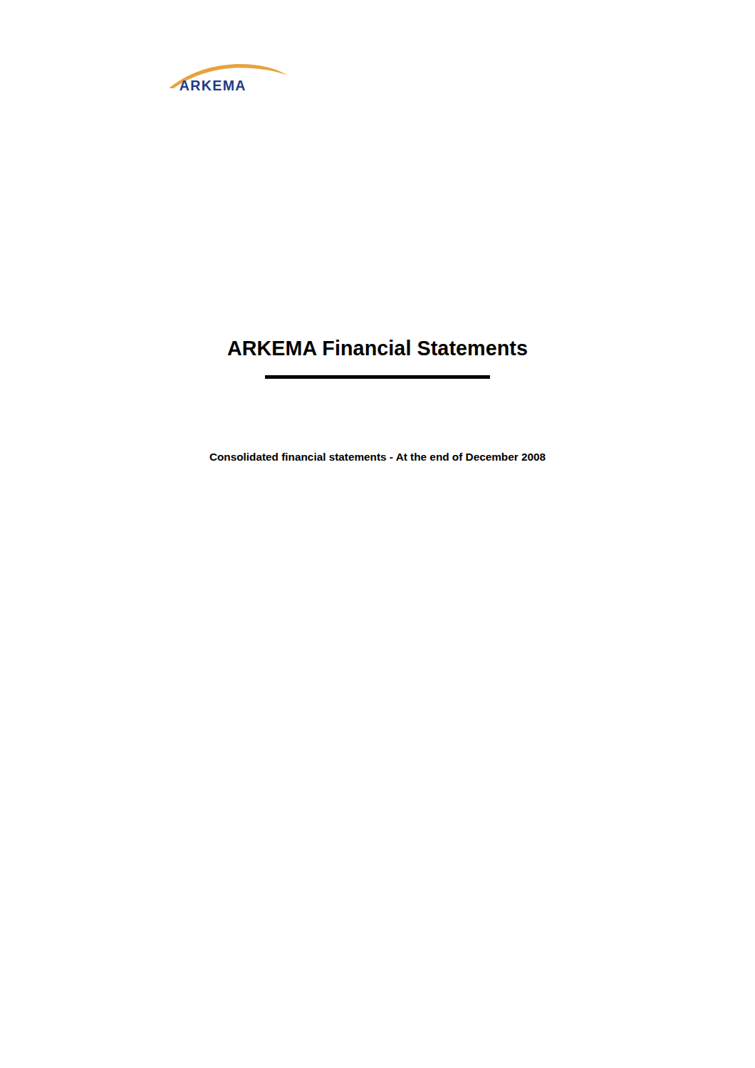ARKEMA
ARKEMA Financial Statements
Consolidated financial statements - At the end of December 2008